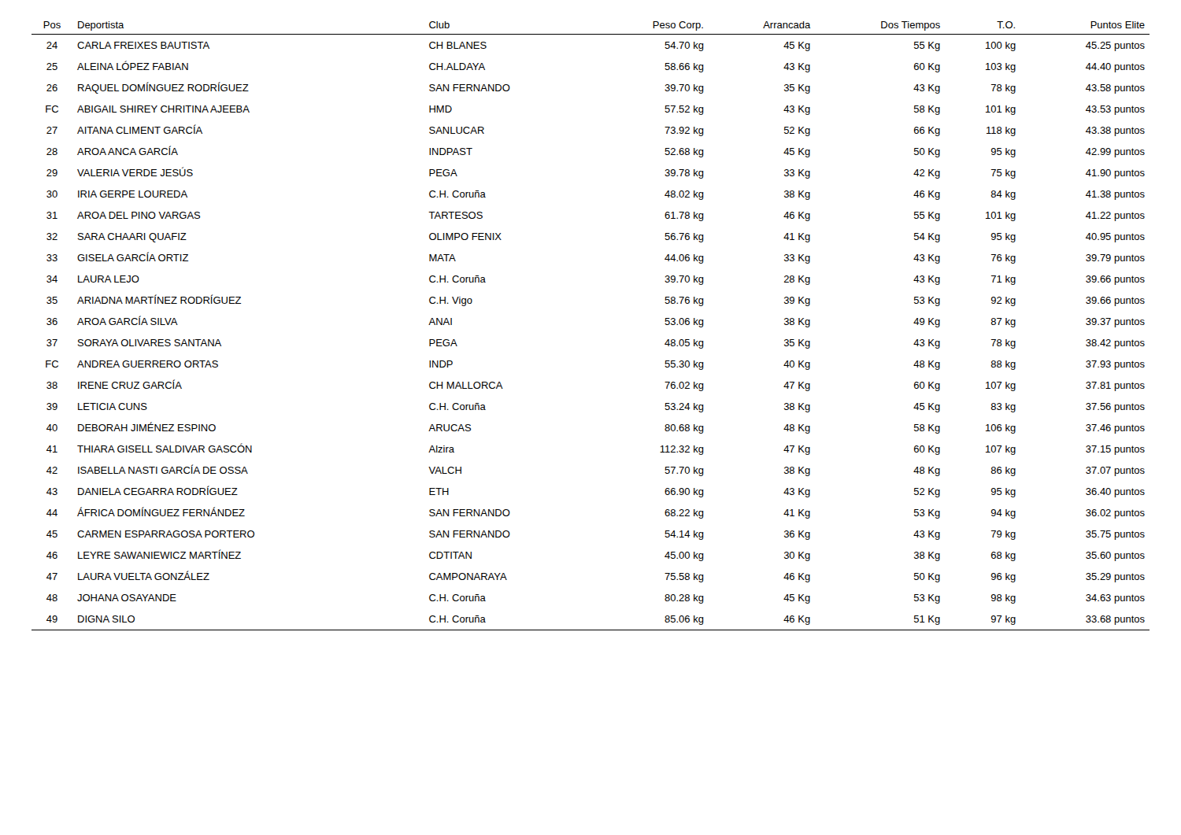| Pos | Deportista | Club | Peso Corp. | Arrancada | Dos Tiempos | T.O. | Puntos Elite |
| --- | --- | --- | --- | --- | --- | --- | --- |
| 24 | CARLA FREIXES BAUTISTA | CH BLANES | 54.70 kg | 45 Kg | 55 Kg | 100 kg | 45.25 puntos |
| 25 | ALEINA LÓPEZ FABIAN | CH.ALDAYA | 58.66 kg | 43 Kg | 60 Kg | 103 kg | 44.40 puntos |
| 26 | RAQUEL DOMÍNGUEZ RODRÍGUEZ | SAN FERNANDO | 39.70 kg | 35 Kg | 43 Kg | 78 kg | 43.58 puntos |
| FC | ABIGAIL SHIREY CHRITINA AJEEBA | HMD | 57.52 kg | 43 Kg | 58 Kg | 101 kg | 43.53 puntos |
| 27 | AITANA CLIMENT GARCÍA | SANLUCAR | 73.92 kg | 52 Kg | 66 Kg | 118 kg | 43.38 puntos |
| 28 | AROA ANCA GARCÍA | INDPAST | 52.68 kg | 45 Kg | 50 Kg | 95 kg | 42.99 puntos |
| 29 | VALERIA VERDE JESÚS | PEGA | 39.78 kg | 33 Kg | 42 Kg | 75 kg | 41.90 puntos |
| 30 | IRIA GERPE LOUREDA | C.H. Coruña | 48.02 kg | 38 Kg | 46 Kg | 84 kg | 41.38 puntos |
| 31 | AROA DEL PINO VARGAS | TARTESOS | 61.78 kg | 46 Kg | 55 Kg | 101 kg | 41.22 puntos |
| 32 | SARA CHAARI QUAFIZ | OLIMPO FENIX | 56.76 kg | 41 Kg | 54 Kg | 95 kg | 40.95 puntos |
| 33 | GISELA GARCÍA ORTIZ | MATA | 44.06 kg | 33 Kg | 43 Kg | 76 kg | 39.79 puntos |
| 34 | LAURA LEJO | C.H. Coruña | 39.70 kg | 28 Kg | 43 Kg | 71 kg | 39.66 puntos |
| 35 | ARIADNA MARTÍNEZ RODRÍGUEZ | C.H. Vigo | 58.76 kg | 39 Kg | 53 Kg | 92 kg | 39.66 puntos |
| 36 | AROA GARCÍA SILVA | ANAI | 53.06 kg | 38 Kg | 49 Kg | 87 kg | 39.37 puntos |
| 37 | SORAYA OLIVARES SANTANA | PEGA | 48.05 kg | 35 Kg | 43 Kg | 78 kg | 38.42 puntos |
| FC | ANDREA GUERRERO ORTAS | INDP | 55.30 kg | 40 Kg | 48 Kg | 88 kg | 37.93 puntos |
| 38 | IRENE CRUZ GARCÍA | CH MALLORCA | 76.02 kg | 47 Kg | 60 Kg | 107 kg | 37.81 puntos |
| 39 | LETICIA CUNS | C.H. Coruña | 53.24 kg | 38 Kg | 45 Kg | 83 kg | 37.56 puntos |
| 40 | DEBORAH JIMÉNEZ ESPINO | ARUCAS | 80.68 kg | 48 Kg | 58 Kg | 106 kg | 37.46 puntos |
| 41 | THIARA GISELL SALDIVAR GASCÓN | Alzira | 112.32 kg | 47 Kg | 60 Kg | 107 kg | 37.15 puntos |
| 42 | ISABELLA NASTI GARCÍA DE OSSA | VALCH | 57.70 kg | 38 Kg | 48 Kg | 86 kg | 37.07 puntos |
| 43 | DANIELA CEGARRA RODRÍGUEZ | ETH | 66.90 kg | 43 Kg | 52 Kg | 95 kg | 36.40 puntos |
| 44 | ÁFRICA DOMÍNGUEZ FERNÁNDEZ | SAN FERNANDO | 68.22 kg | 41 Kg | 53 Kg | 94 kg | 36.02 puntos |
| 45 | CARMEN ESPARRAGOSA PORTERO | SAN FERNANDO | 54.14 kg | 36 Kg | 43 Kg | 79 kg | 35.75 puntos |
| 46 | LEYRE SAWANIEWICZ MARTÍNEZ | CDTITAN | 45.00 kg | 30 Kg | 38 Kg | 68 kg | 35.60 puntos |
| 47 | LAURA VUELTA GONZÁLEZ | CAMPONARAYA | 75.58 kg | 46 Kg | 50 Kg | 96 kg | 35.29 puntos |
| 48 | JOHANA OSAYANDE | C.H. Coruña | 80.28 kg | 45 Kg | 53 Kg | 98 kg | 34.63 puntos |
| 49 | DIGNA SILO | C.H. Coruña | 85.06 kg | 46 Kg | 51 Kg | 97 kg | 33.68 puntos |